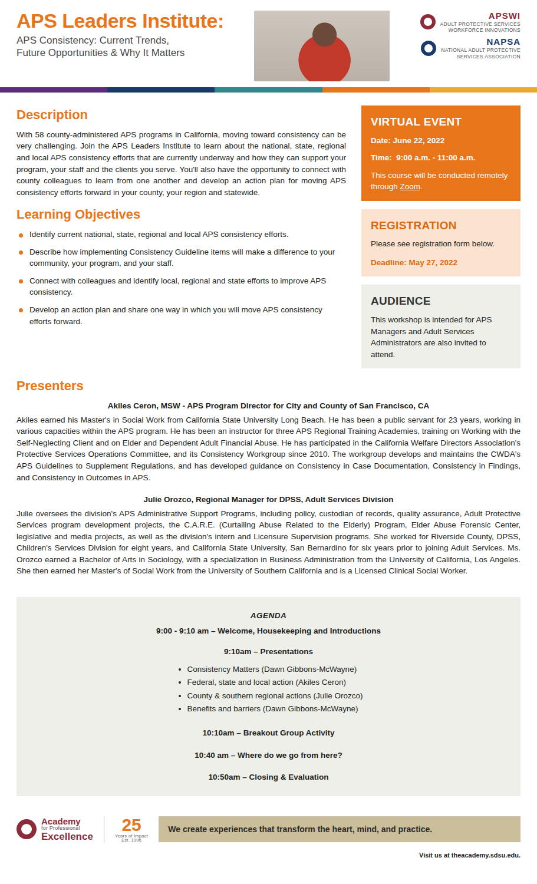APS Leaders Institute:
APS Consistency: Current Trends,
Future Opportunities & Why It Matters
APSWI Adult Protective Services
Workforce Innovations
NAPSA National Adult Protective
Services Association
Description
With 58 county-administered APS programs in California, moving toward consistency can be very challenging. Join the APS Leaders Institute to learn about the national, state, regional and local APS consistency efforts that are currently underway and how they can support your program, your staff and the clients you serve. You'll also have the opportunity to connect with county colleagues to learn from one another and develop an action plan for moving APS consistency efforts forward in your county, your region and statewide.
Learning Objectives
Identify current national, state, regional and local APS consistency efforts.
Describe how implementing Consistency Guideline items will make a difference to your community, your program, and your staff.
Connect with colleagues and identify local, regional and state efforts to improve APS consistency.
Develop an action plan and share one way in which you will move APS consistency efforts forward.
VIRTUAL EVENT
Date: June 22, 2022
Time: 9:00 a.m. - 11:00 a.m.
This course will be conducted remotely through Zoom.
REGISTRATION
Please see registration form below.
Deadline: May 27, 2022
AUDIENCE
This workshop is intended for APS Managers and Adult Services Administrators are also invited to attend.
Presenters
Akiles Ceron, MSW - APS Program Director for City and County of San Francisco, CA
Akiles earned his Master's in Social Work from California State University Long Beach. He has been a public servant for 23 years, working in various capacities within the APS program. He has been an instructor for three APS Regional Training Academies, training on Working with the Self-Neglecting Client and on Elder and Dependent Adult Financial Abuse. He has participated in the California Welfare Directors Association's Protective Services Operations Committee, and its Consistency Workgroup since 2010. The workgroup develops and maintains the CWDA's APS Guidelines to Supplement Regulations, and has developed guidance on Consistency in Case Documentation, Consistency in Findings, and Consistency in Outcomes in APS.
Julie Orozco, Regional Manager for DPSS, Adult Services Division
Julie oversees the division's APS Administrative Support Programs, including policy, custodian of records, quality assurance, Adult Protective Services program development projects, the C.A.R.E. (Curtailing Abuse Related to the Elderly) Program, Elder Abuse Forensic Center, legislative and media projects, as well as the division's intern and Licensure Supervision programs. She worked for Riverside County, DPSS, Children's Services Division for eight years, and California State University, San Bernardino for six years prior to joining Adult Services. Ms. Orozco earned a Bachelor of Arts in Sociology, with a specialization in Business Administration from the University of California, Los Angeles. She then earned her Master's of Social Work from the University of Southern California and is a Licensed Clinical Social Worker.
AGENDA
9:00 - 9:10 am – Welcome, Housekeeping and Introductions
9:10am – Presentations
Consistency Matters (Dawn Gibbons-McWayne)
Federal, state and local action (Akiles Ceron)
County & southern regional actions (Julie Orozco)
Benefits and barriers (Dawn Gibbons-McWayne)
10:10am – Breakout Group Activity
10:40 am – Where do we go from here?
10:50am – Closing & Evaluation
Academy for Professional Excellence
25 Years of Impact Est. 1996
We create experiences that transform the heart, mind, and practice.
Visit us at theacademy.sdsu.edu.